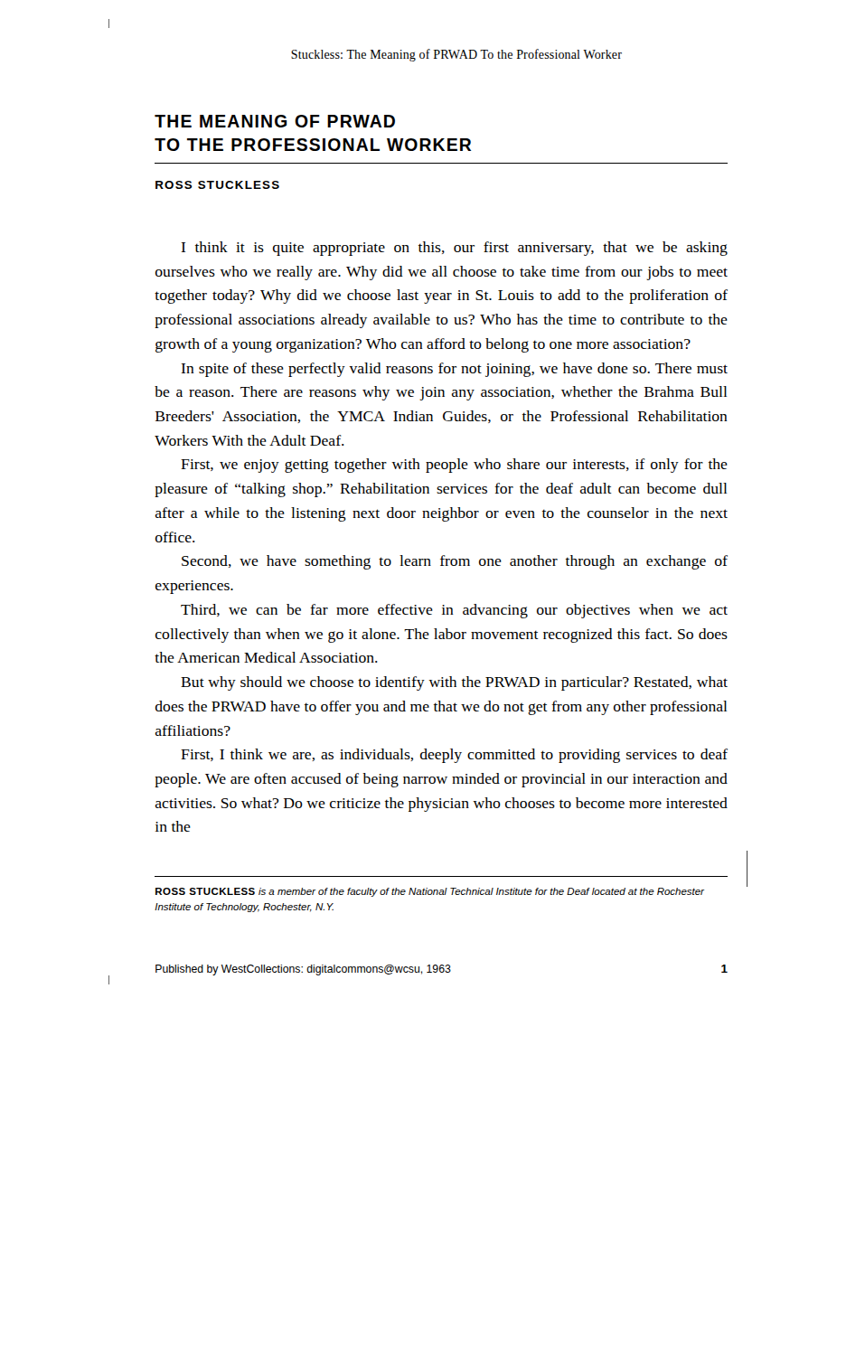Stuckless: The Meaning of PRWAD To the Professional Worker
The Meaning of PRWAD
to the Professional Worker
Ross Stuckless
I think it is quite appropriate on this, our first anniversary, that we be asking ourselves who we really are. Why did we all choose to take time from our jobs to meet together today? Why did we choose last year in St. Louis to add to the proliferation of professional associations already available to us? Who has the time to contribute to the growth of a young organization? Who can afford to belong to one more association?
In spite of these perfectly valid reasons for not joining, we have done so. There must be a reason. There are reasons why we join any association, whether the Brahma Bull Breeders' Association, the YMCA Indian Guides, or the Professional Rehabilitation Workers With the Adult Deaf.
First, we enjoy getting together with people who share our interests, if only for the pleasure of “talking shop.” Rehabilitation services for the deaf adult can become dull after a while to the listening next door neighbor or even to the counselor in the next office.
Second, we have something to learn from one another through an exchange of experiences.
Third, we can be far more effective in advancing our objectives when we act collectively than when we go it alone. The labor movement recognized this fact. So does the American Medical Association.
But why should we choose to identify with the PRWAD in particular? Restated, what does the PRWAD have to offer you and me that we do not get from any other professional affiliations?
First, I think we are, as individuals, deeply committed to providing services to deaf people. We are often accused of being narrow minded or provincial in our interaction and activities. So what? Do we criticize the physician who chooses to become more interested in the
ROSS STUCKLESS is a member of the faculty of the National Technical Institute for the Deaf located at the Rochester Institute of Technology, Rochester, N.Y.
Published by WestCollections: digitalcommons@wcsu, 1963 1